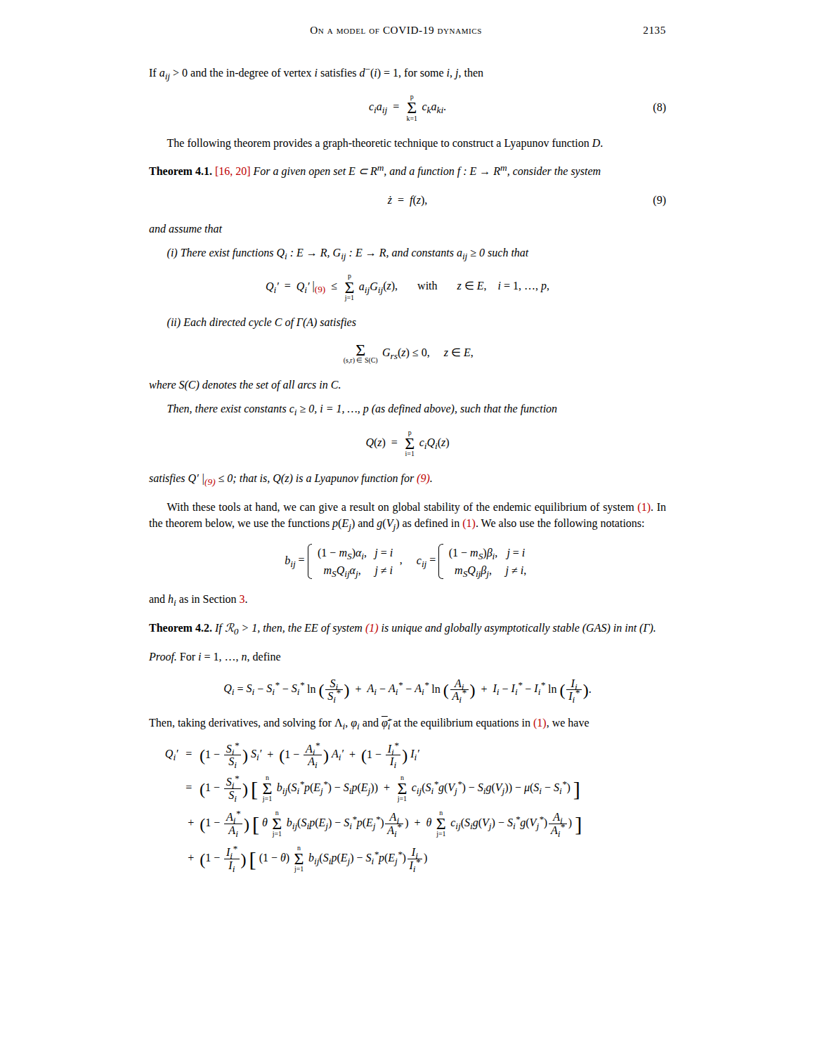On a model of COVID-19 dynamics 2135
If aij > 0 and the in-degree of vertex i satisfies d−(i) = 1, for some i, j, then
ciaij = pΣk=1 ckaki. (8)
The following theorem provides a graph-theoretic technique to construct a Lyapunov function D.
Theorem 4.1. [16, 20] For a given open set E ⊂ Rm, and a function f : E → Rm, consider the system
ż = f(z), (9)
and assume that
(i) There exist functions Qi : E → R, Gij : E → R, and constants aij ≥ 0 such that
Qi′ = Qi′ |(9) ≤ pΣj=1 aijGij(z), with z ∈ E, i = 1, …, p,
(ii) Each directed cycle C of Γ(A) satisfies
Σ(s,r) ∈ S(C) Grs(z) ≤ 0, z ∈ E,
where S(C) denotes the set of all arcs in C.
Then, there exist constants ci ≥ 0, i = 1, …, p (as defined above), such that the function
Q(z) = pΣi=1 ciQi(z)
satisfies Q′ |(9) ≤ 0; that is, Q(z) is a Lyapunov function for (9).
With these tools at hand, we can give a result on global stability of the endemic equilibrium of system (1). In the theorem below, we use the functions p(Ej) and g(Vj) as defined in (1). We also use the following notations:
bij =
| (1 − m S ) α i , | j = i |
| m S Q ij α j , | j ≠ i |
, cij =
| (1 − m S ) β i , | j = i |
| m S Q ij β j , | j ≠ i , |
and hi as in Section 3.
Theorem 4.2. If ℛ0 > 1, then, the EE of system (1) is unique and globally asymptotically stable (GAS) in int (Γ).
Proof. For i = 1, …, n, define
Qi = Si − Si* − Si* ln (Si Si*) + Ai − Ai* − Ai* ln (Ai Ai*) + Ii − Ii* − Ii* ln (Ii Ii*).
Then, taking derivatives, and solving for Λi, φi and φ̃i at the equilibrium equations in (1), we have
Qi′ = (1 − Si*Si) Si′ + (1 − Ai*Ai) Ai′ + (1 − Ii*Ii) Ii′
= (1 − Si*Si) [ nΣj=1 bij(Si*p(Ej*) − Sip(Ej)) + nΣj=1 cij(Si*g(Vj*) − Sig(Vj)) − μ(Si − Si*) ]
+ (1 − Ai*Ai) [ θ nΣj=1 bij(Sip(Ej) − Si*p(Ej*)Ai Ai*) + θ nΣj=1 cij(Sig(Vj) − Si*g(Vj*)Ai Ai*) ]
+ (1 − Ii*Ii) [ (1 − θ) nΣj=1 bij(Sip(Ej) − Si*p(Ej*)Ii Ii*)